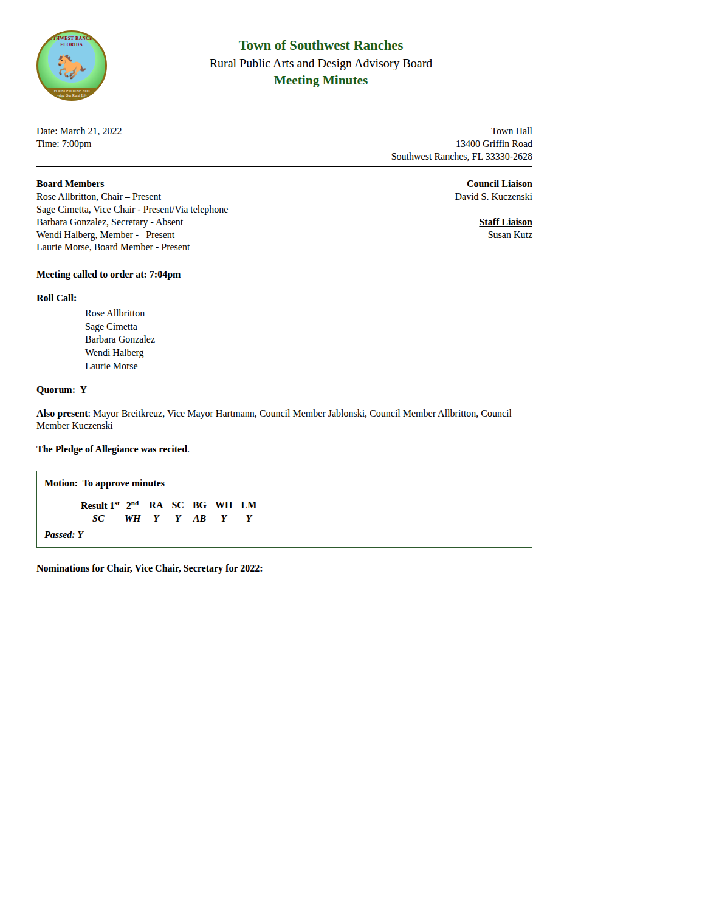SOUTHWEST RANCHES, FLORIDA
🐎
FOUNDED JUNE 2000
Preserving Our Rural Lifestyle
Town of Southwest Ranches
Rural Public Arts and Design Advisory Board
Meeting Minutes
Date: March 21, 2022
Time: 7:00pm
Town Hall
13400 Griffin Road
Southwest Ranches, FL 33330-2628
Board Members
Rose Allbritton, Chair – Present
Sage Cimetta, Vice Chair - Present/Via telephone
Barbara Gonzalez, Secretary - Absent
Wendi Halberg, Member - Present
Laurie Morse, Board Member - Present
Council Liaison
David S. Kuczenski
Staff Liaison
Susan Kutz
Meeting called to order at: 7:04pm
Roll Call:
Rose Allbritton
Sage Cimetta
Barbara Gonzalez
Wendi Halberg
Laurie Morse
Quorum: Y
Also present: Mayor Breitkreuz, Vice Mayor Hartmann, Council Member Jablonski, Council Member Allbritton, Council Member Kuczenski
The Pledge of Allegiance was recited.
Motion: To approve minutes
| Result 1 st | 2 nd | RA | SC | BG | WH | LM |
| SC | WH | Y | Y | AB | Y | Y |
Passed: Y
Nominations for Chair, Vice Chair, Secretary for 2022: